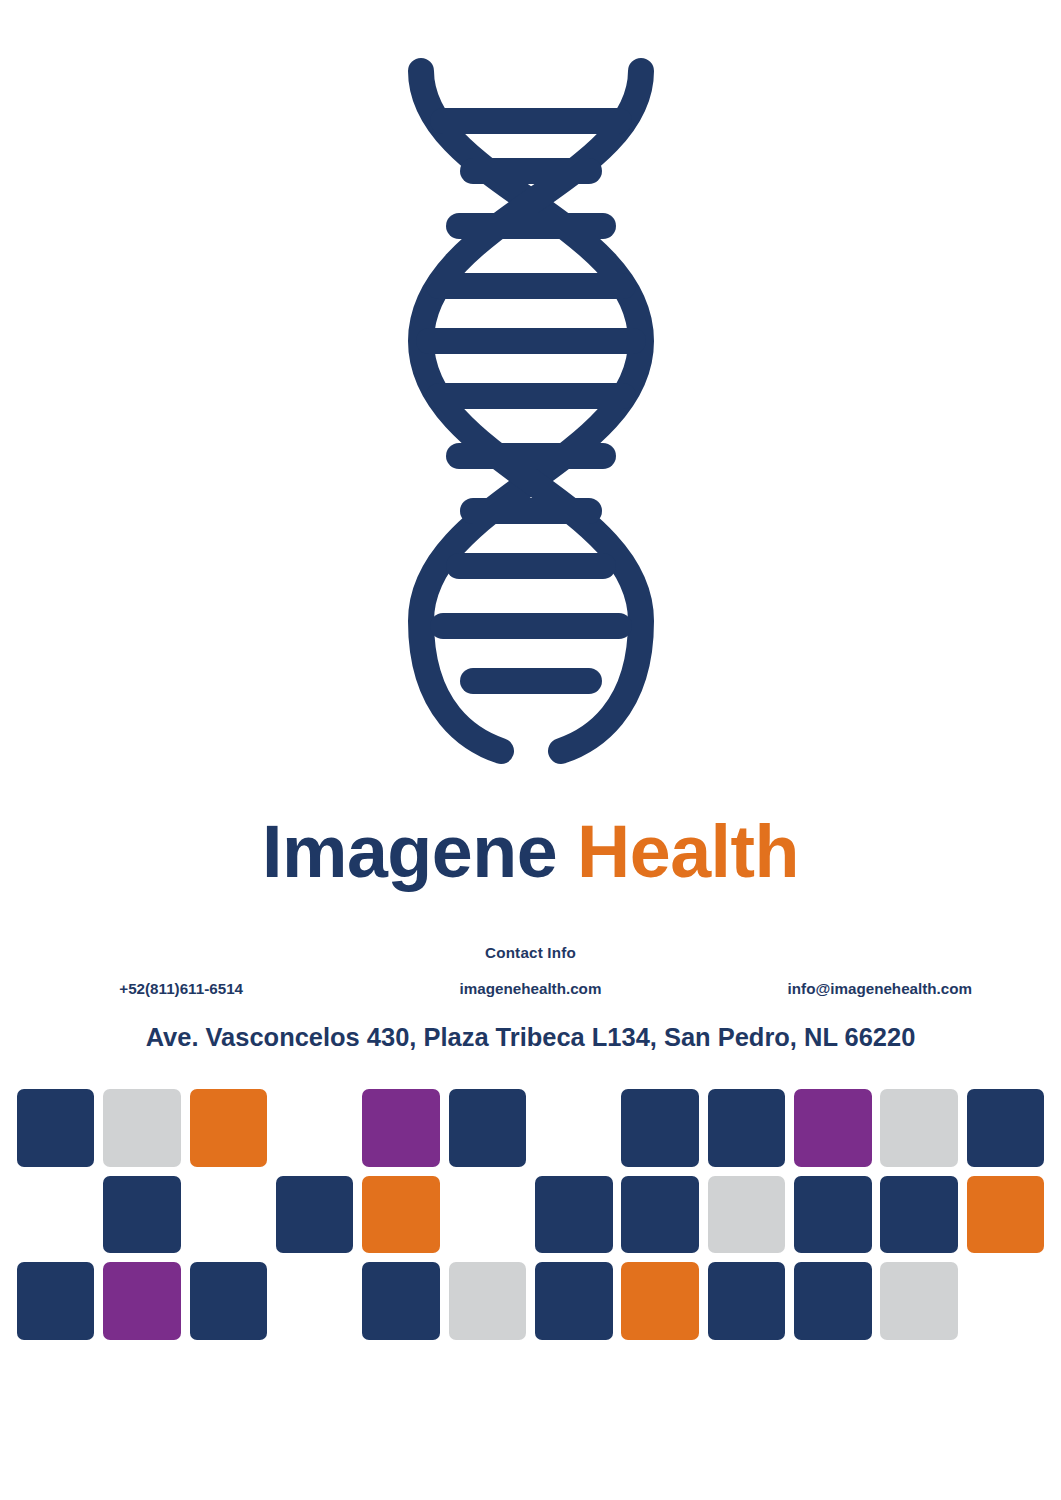Imagene Health
Contact Info
+52(811)611-6514 imagenehealth.com info@imagenehealth.com
Ave. Vasconcelos 430, Plaza Tribeca L134, San Pedro, NL 66220